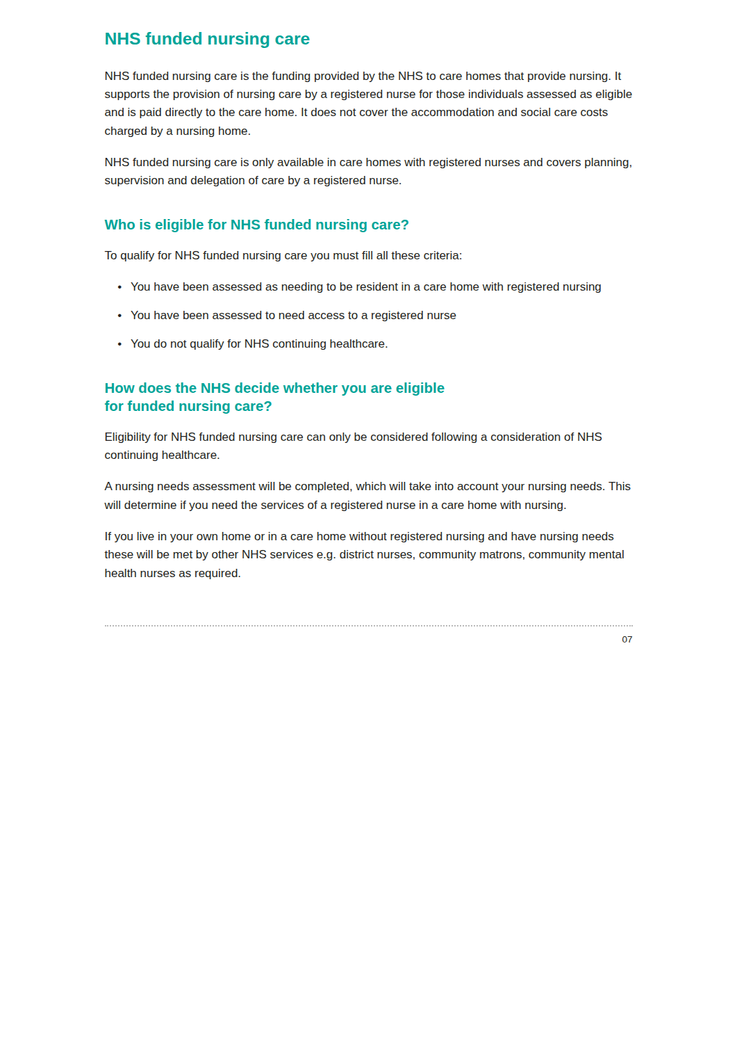NHS funded nursing care
NHS funded nursing care is the funding provided by the NHS to care homes that provide nursing. It supports the provision of nursing care by a registered nurse for those individuals assessed as eligible and is paid directly to the care home. It does not cover the accommodation and social care costs charged by a nursing home.
NHS funded nursing care is only available in care homes with registered nurses and covers planning, supervision and delegation of care by a registered nurse.
Who is eligible for NHS funded nursing care?
To qualify for NHS funded nursing care you must fill all these criteria:
You have been assessed as needing to be resident in a care home with registered nursing
You have been assessed to need access to a registered nurse
You do not qualify for NHS continuing healthcare.
How does the NHS decide whether you are eligible
for funded nursing care?
Eligibility for NHS funded nursing care can only be considered following a consideration of NHS continuing healthcare.
A nursing needs assessment will be completed, which will take into account your nursing needs. This will determine if you need the services of a registered nurse in a care home with nursing.
If you live in your own home or in a care home without registered nursing and have nursing needs these will be met by other NHS services e.g. district nurses, community matrons, community mental health nurses as required.
07